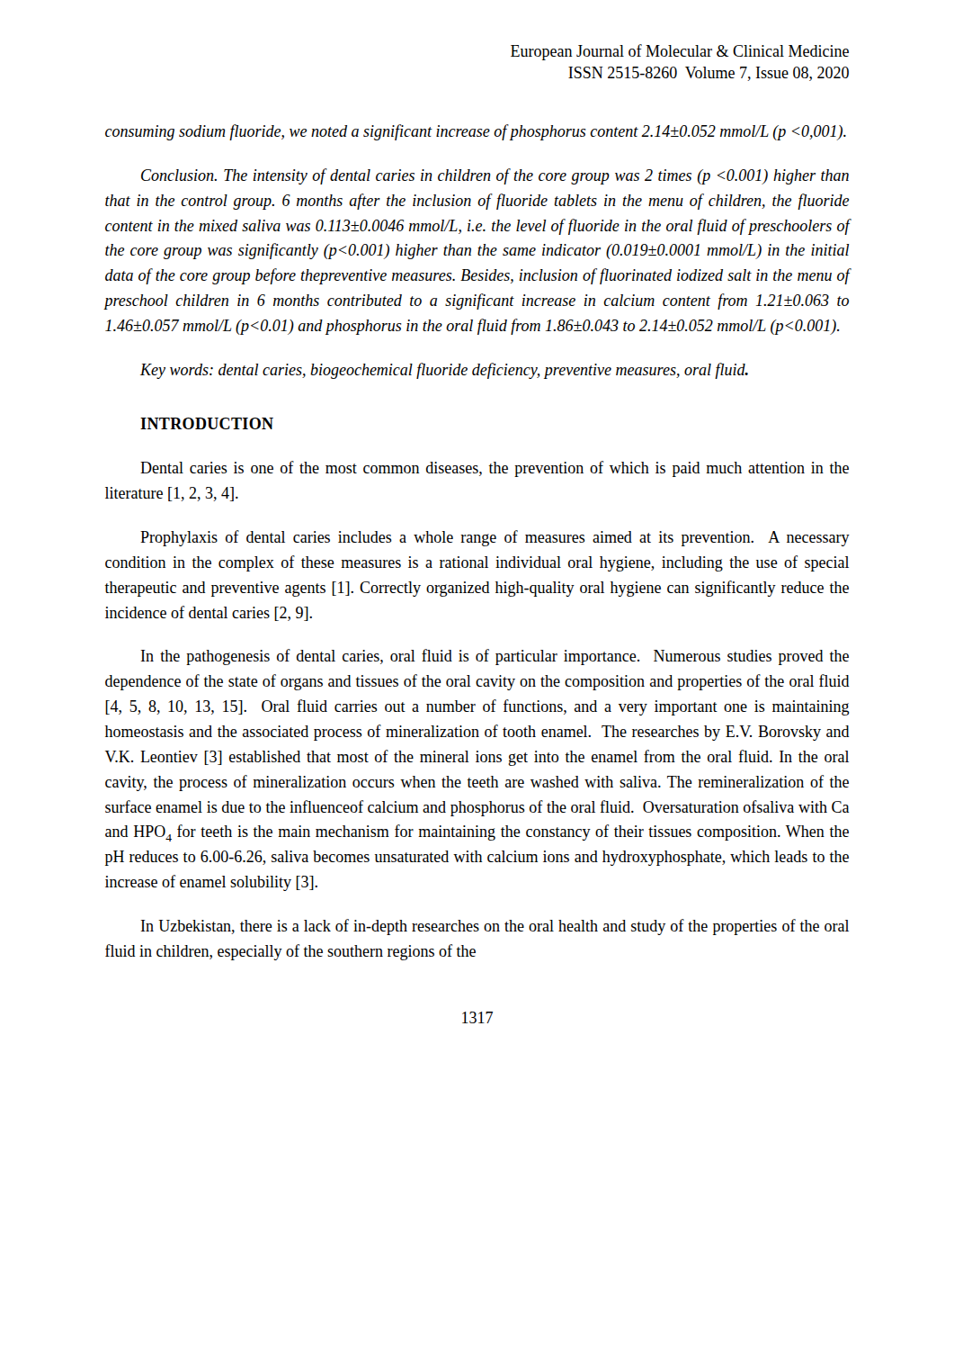European Journal of Molecular & Clinical Medicine ISSN 2515-8260 Volume 7, Issue 08, 2020
consuming sodium fluoride, we noted a significant increase of phosphorus content 2.14±0.052 mmol/L (p <0,001).
Conclusion. The intensity of dental caries in children of the core group was 2 times (p <0.001) higher than that in the control group. 6 months after the inclusion of fluoride tablets in the menu of children, the fluoride content in the mixed saliva was 0.113±0.0046 mmol/L, i.e. the level of fluoride in the oral fluid of preschoolers of the core group was significantly (p<0.001) higher than the same indicator (0.019±0.0001 mmol/L) in the initial data of the core group before thepreventive measures. Besides, inclusion of fluorinated iodized salt in the menu of preschool children in 6 months contributed to a significant increase in calcium content from 1.21±0.063 to 1.46±0.057 mmol/L (p<0.01) and phosphorus in the oral fluid from 1.86±0.043 to 2.14±0.052 mmol/L (p<0.001).
Key words: dental caries, biogeochemical fluoride deficiency, preventive measures, oral fluid.
INTRODUCTION
Dental caries is one of the most common diseases, the prevention of which is paid much attention in the literature [1, 2, 3, 4].
Prophylaxis of dental caries includes a whole range of measures aimed at its prevention. A necessary condition in the complex of these measures is a rational individual oral hygiene, including the use of special therapeutic and preventive agents [1]. Correctly organized high-quality oral hygiene can significantly reduce the incidence of dental caries [2, 9].
In the pathogenesis of dental caries, oral fluid is of particular importance. Numerous studies proved the dependence of the state of organs and tissues of the oral cavity on the composition and properties of the oral fluid [4, 5, 8, 10, 13, 15]. Oral fluid carries out a number of functions, and a very important one is maintaining homeostasis and the associated process of mineralization of tooth enamel. The researches by E.V. Borovsky and V.K. Leontiev [3] established that most of the mineral ions get into the enamel from the oral fluid. In the oral cavity, the process of mineralization occurs when the teeth are washed with saliva. The remineralization of the surface enamel is due to the influenceof calcium and phosphorus of the oral fluid. Oversaturation ofsaliva with Ca and HPO4 for teeth is the main mechanism for maintaining the constancy of their tissues composition. When the pH reduces to 6.00-6.26, saliva becomes unsaturated with calcium ions and hydroxyphosphate, which leads to the increase of enamel solubility [3].
In Uzbekistan, there is a lack of in-depth researches on the oral health and study of the properties of the oral fluid in children, especially of the southern regions of the
1317